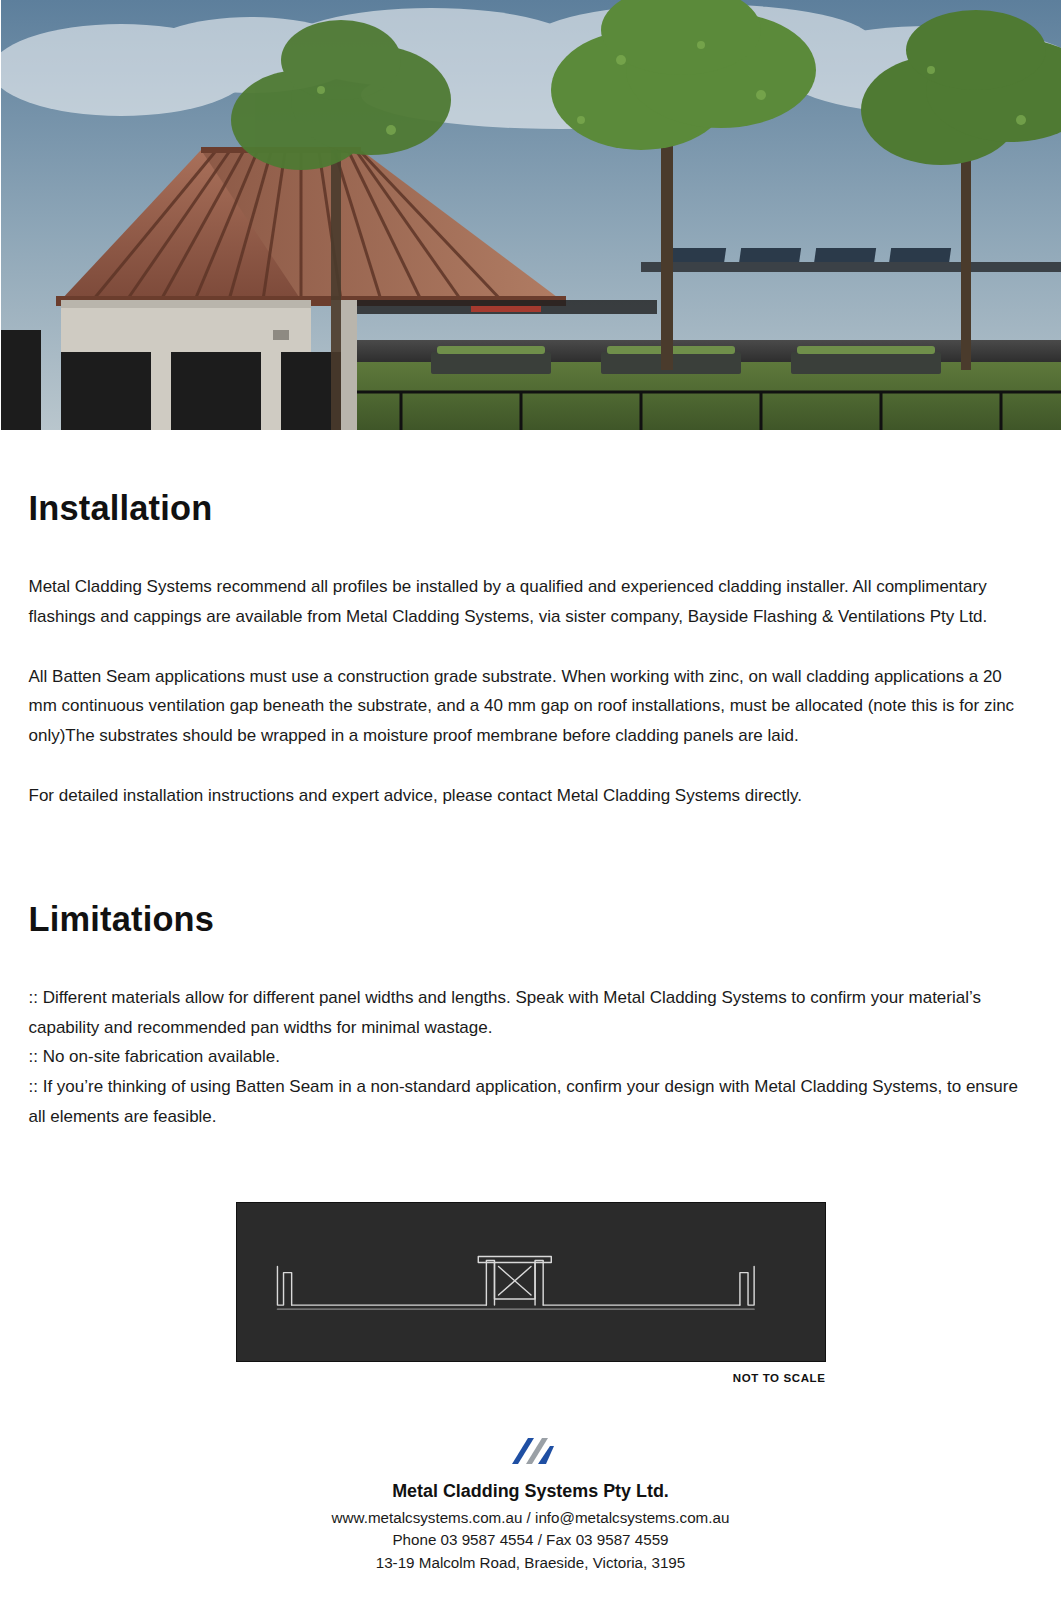Installation
Metal Cladding Systems recommend all profiles be installed by a qualified and experienced cladding installer. All complimentary flashings and cappings are available from Metal Cladding Systems, via sister company, Bayside Flashing & Ventilations Pty Ltd.
All Batten Seam applications must use a construction grade substrate. When working with zinc, on wall cladding applications a 20 mm continuous ventilation gap beneath the substrate, and a 40 mm gap on roof installations, must be allocated (note this is for zinc only)The substrates should be wrapped in a moisture proof membrane before cladding panels are laid.
For detailed installation instructions and expert advice, please contact Metal Cladding Systems directly.
Limitations
:: Different materials allow for different panel widths and lengths. Speak with Metal Cladding Systems to confirm your material’s capability and recommended pan widths for minimal wastage.
:: No on-site fabrication available.
:: If you’re thinking of using Batten Seam in a non-standard application, confirm your design with Metal Cladding Systems, to ensure all elements are feasible.
NOT TO SCALE
Metal Cladding Systems Pty Ltd.
www.metalcsystems.com.au / info@metalcsystems.com.au
Phone 03 9587 4554 / Fax 03 9587 4559
13-19 Malcolm Road, Braeside, Victoria, 3195